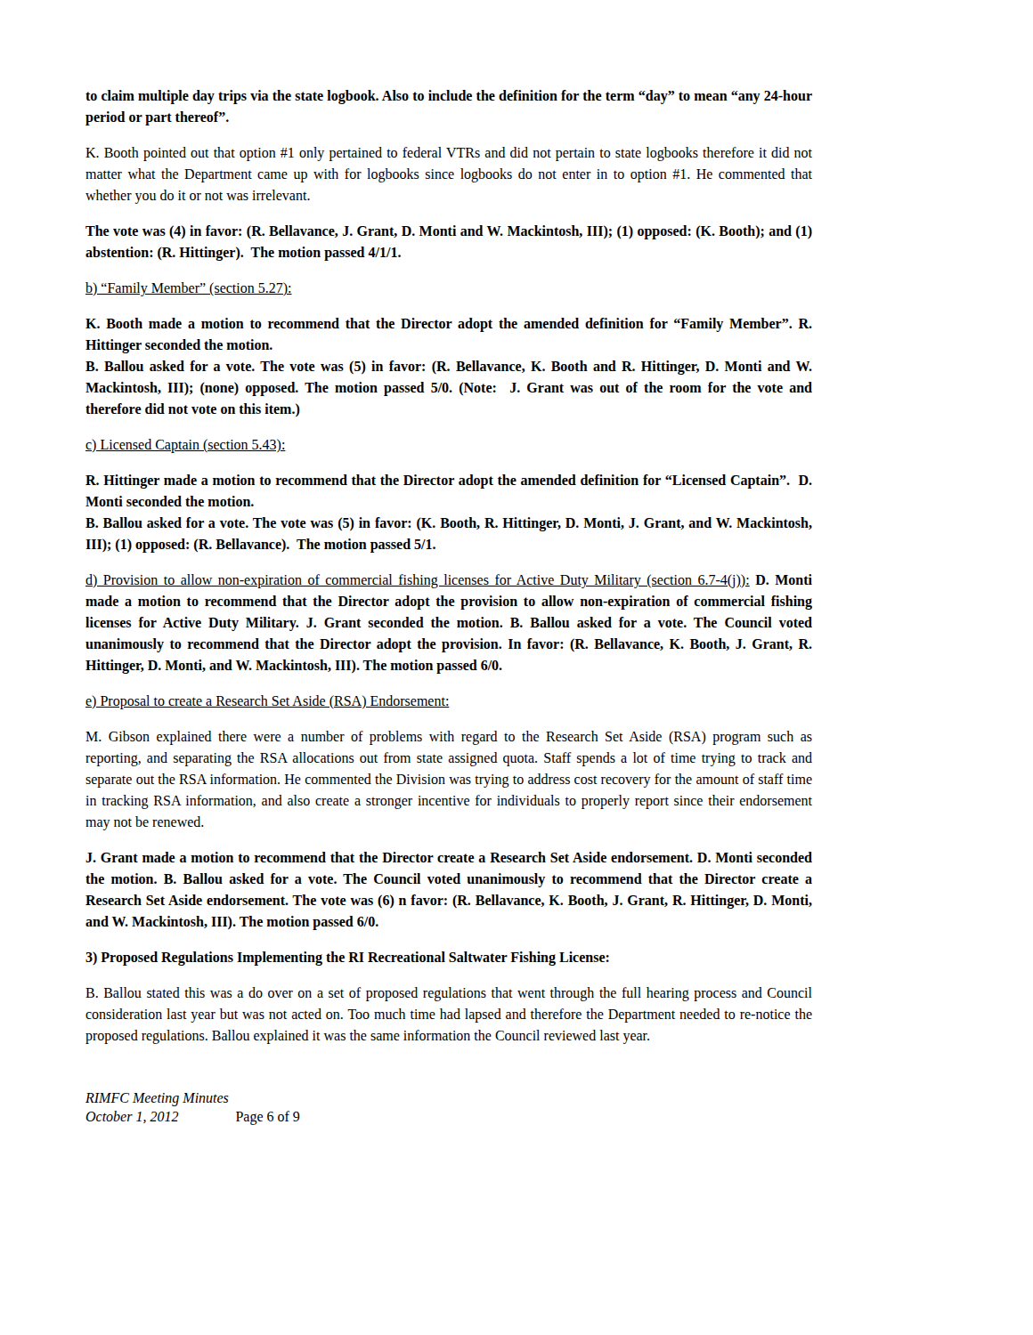to claim multiple day trips via the state logbook. Also to include the definition for the term “day” to mean “any 24-hour period or part thereof”.
K. Booth pointed out that option #1 only pertained to federal VTRs and did not pertain to state logbooks therefore it did not matter what the Department came up with for logbooks since logbooks do not enter in to option #1. He commented that whether you do it or not was irrelevant.
The vote was (4) in favor: (R. Bellavance, J. Grant, D. Monti and W. Mackintosh, III); (1) opposed: (K. Booth); and (1) abstention: (R. Hittinger). The motion passed 4/1/1.
b) “Family Member” (section 5.27):
K. Booth made a motion to recommend that the Director adopt the amended definition for “Family Member”. R. Hittinger seconded the motion.
B. Ballou asked for a vote. The vote was (5) in favor: (R. Bellavance, K. Booth and R. Hittinger, D. Monti and W. Mackintosh, III); (none) opposed. The motion passed 5/0. (Note: J. Grant was out of the room for the vote and therefore did not vote on this item.)
c) Licensed Captain (section 5.43):
R. Hittinger made a motion to recommend that the Director adopt the amended definition for “Licensed Captain”. D. Monti seconded the motion.
B. Ballou asked for a vote. The vote was (5) in favor: (K. Booth, R. Hittinger, D. Monti, J. Grant, and W. Mackintosh, III); (1) opposed: (R. Bellavance). The motion passed 5/1.
d) Provision to allow non-expiration of commercial fishing licenses for Active Duty Military (section 6.7-4(j)): D. Monti made a motion to recommend that the Director adopt the provision to allow non-expiration of commercial fishing licenses for Active Duty Military. J. Grant seconded the motion. B. Ballou asked for a vote. The Council voted unanimously to recommend that the Director adopt the provision. In favor: (R. Bellavance, K. Booth, J. Grant, R. Hittinger, D. Monti, and W. Mackintosh, III). The motion passed 6/0.
e) Proposal to create a Research Set Aside (RSA) Endorsement:
M. Gibson explained there were a number of problems with regard to the Research Set Aside (RSA) program such as reporting, and separating the RSA allocations out from state assigned quota. Staff spends a lot of time trying to track and separate out the RSA information. He commented the Division was trying to address cost recovery for the amount of staff time in tracking RSA information, and also create a stronger incentive for individuals to properly report since their endorsement may not be renewed.
J. Grant made a motion to recommend that the Director create a Research Set Aside endorsement. D. Monti seconded the motion. B. Ballou asked for a vote. The Council voted unanimously to recommend that the Director create a Research Set Aside endorsement. The vote was (6) n favor: (R. Bellavance, K. Booth, J. Grant, R. Hittinger, D. Monti, and W. Mackintosh, III). The motion passed 6/0.
3) Proposed Regulations Implementing the RI Recreational Saltwater Fishing License:
B. Ballou stated this was a do over on a set of proposed regulations that went through the full hearing process and Council consideration last year but was not acted on. Too much time had lapsed and therefore the Department needed to re-notice the proposed regulations. Ballou explained it was the same information the Council reviewed last year.
RIMFC Meeting Minutes
October 1, 2012 Page 6 of 9